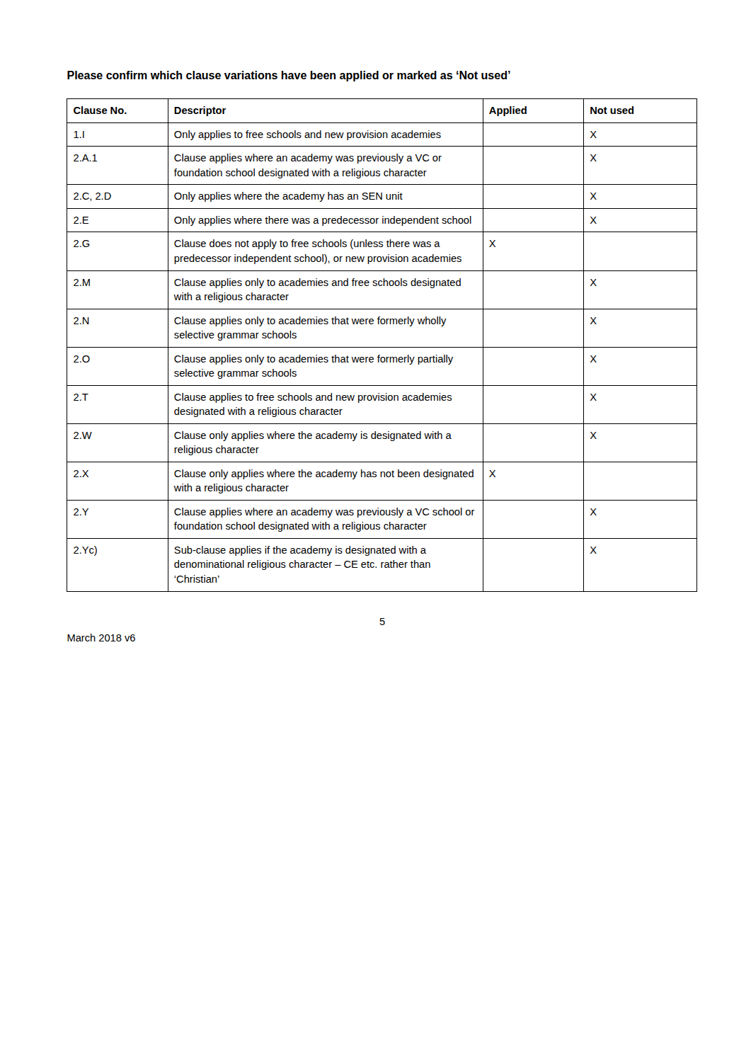Please confirm which clause variations have been applied or marked as ‘Not used’
| Clause No. | Descriptor | Applied | Not used |
| --- | --- | --- | --- |
| 1.I | Only applies to free schools and new provision academies | | X |
| 2.A.1 | Clause applies where an academy was previously a VC or foundation school designated with a religious character | | X |
| 2.C, 2.D | Only applies where the academy has an SEN unit | | X |
| 2.E | Only applies where there was a predecessor independent school | | X |
| 2.G | Clause does not apply to free schools (unless there was a predecessor independent school), or new provision academies | X | |
| 2.M | Clause applies only to academies and free schools designated with a religious character | | X |
| 2.N | Clause applies only to academies that were formerly wholly selective grammar schools | | X |
| 2.O | Clause applies only to academies that were formerly partially selective grammar schools | | X |
| 2.T | Clause applies to free schools and new provision academies designated with a religious character | | X |
| 2.W | Clause only applies where the academy is designated with a religious character | | X |
| 2.X | Clause only applies where the academy has not been designated with a religious character | X | |
| 2.Y | Clause applies where an academy was previously a VC school or foundation school designated with a religious character | | X |
| 2.Yc) | Sub-clause applies if the academy is designated with a denominational religious character – CE etc. rather than ‘Christian’ | | X |
5
March 2018 v6